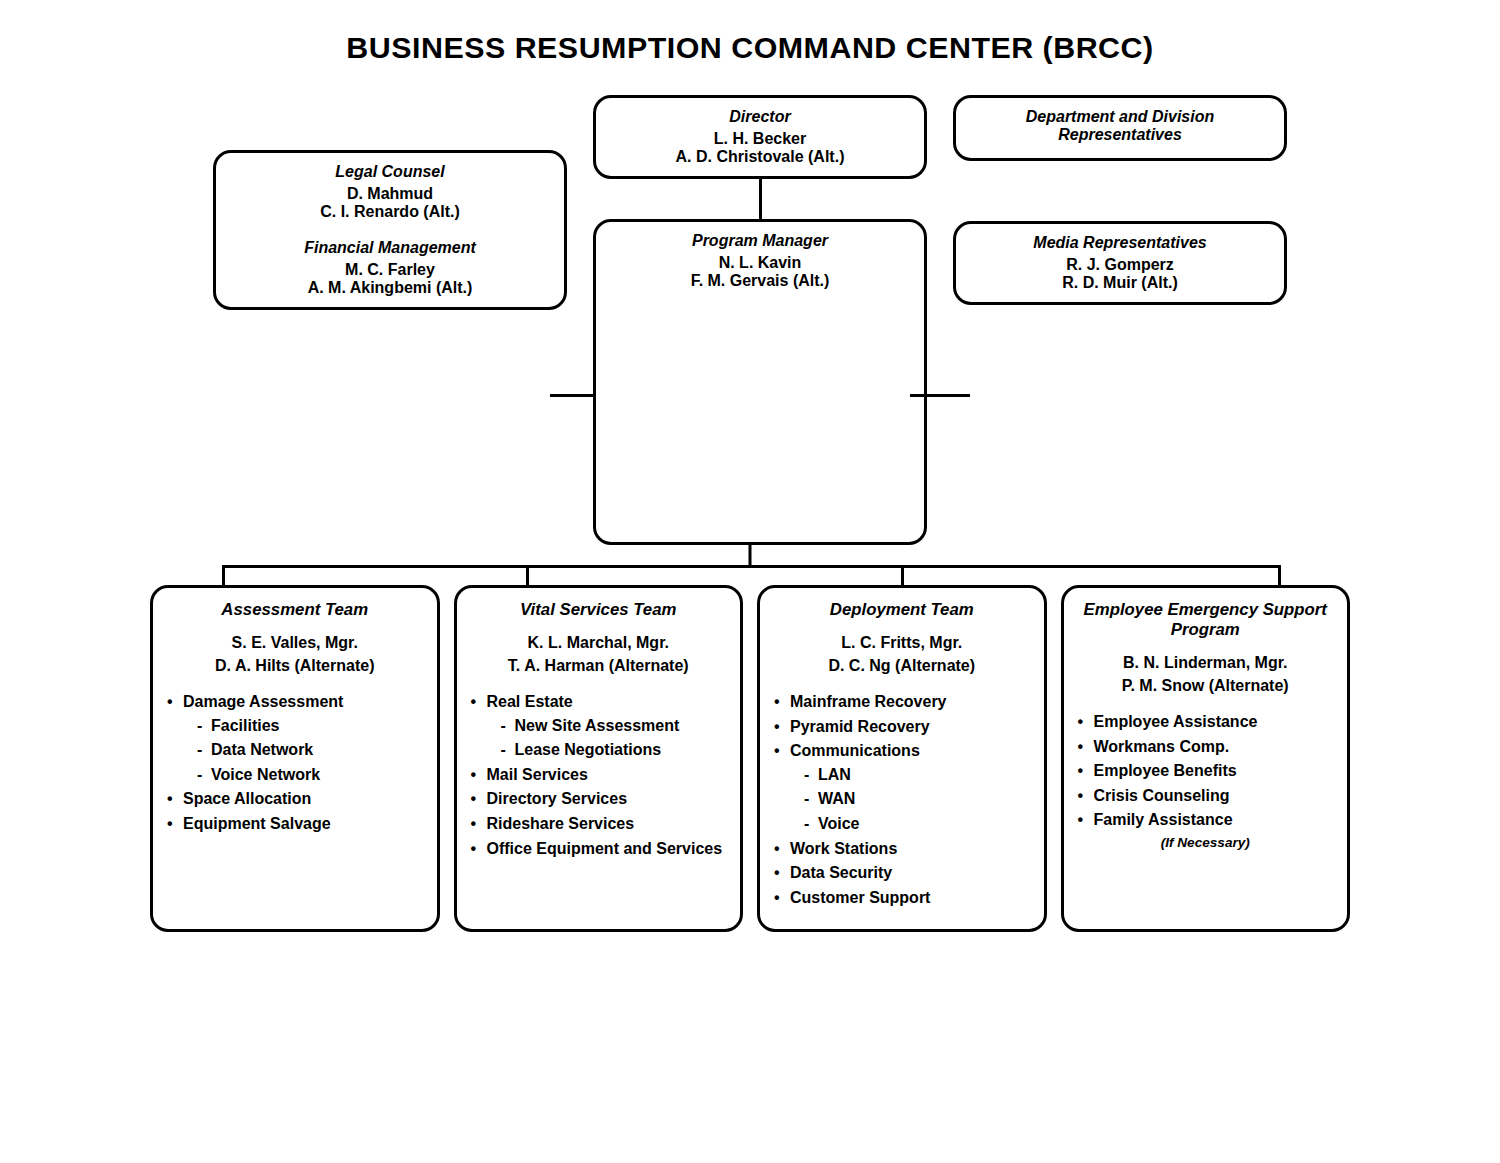BUSINESS RESUMPTION COMMAND CENTER (BRCC)
Legal Counsel
D. Mahmud
C. I. Renardo (Alt.)
Financial Management
M. C. Farley
A. M. Akingbemi (Alt.)
Director
L. H. Becker
A. D. Christovale (Alt.)
Program Manager
N. L. Kavin
F. M. Gervais (Alt.)
Department and Division Representatives
Media Representatives
R. J. Gomperz
R. D. Muir (Alt.)
Assessment Team
S. E. Valles, Mgr.
D. A. Hilts (Alternate)
Damage Assessment
Facilities
Data Network
Voice Network
Space Allocation
Equipment Salvage
Vital Services Team
K. L. Marchal, Mgr.
T. A. Harman (Alternate)
Real Estate
New Site Assessment
Lease Negotiations
Mail Services
Directory Services
Rideshare Services
Office Equipment and Services
Deployment Team
L. C. Fritts, Mgr.
D. C. Ng (Alternate)
Mainframe Recovery
Pyramid Recovery
Communications
LAN
WAN
Voice
Work Stations
Data Security
Customer Support
Employee Emergency Support Program
B. N. Linderman, Mgr.
P. M. Snow (Alternate)
Employee Assistance
Workmans Comp.
Employee Benefits
Crisis Counseling
Family Assistance
(If Necessary)